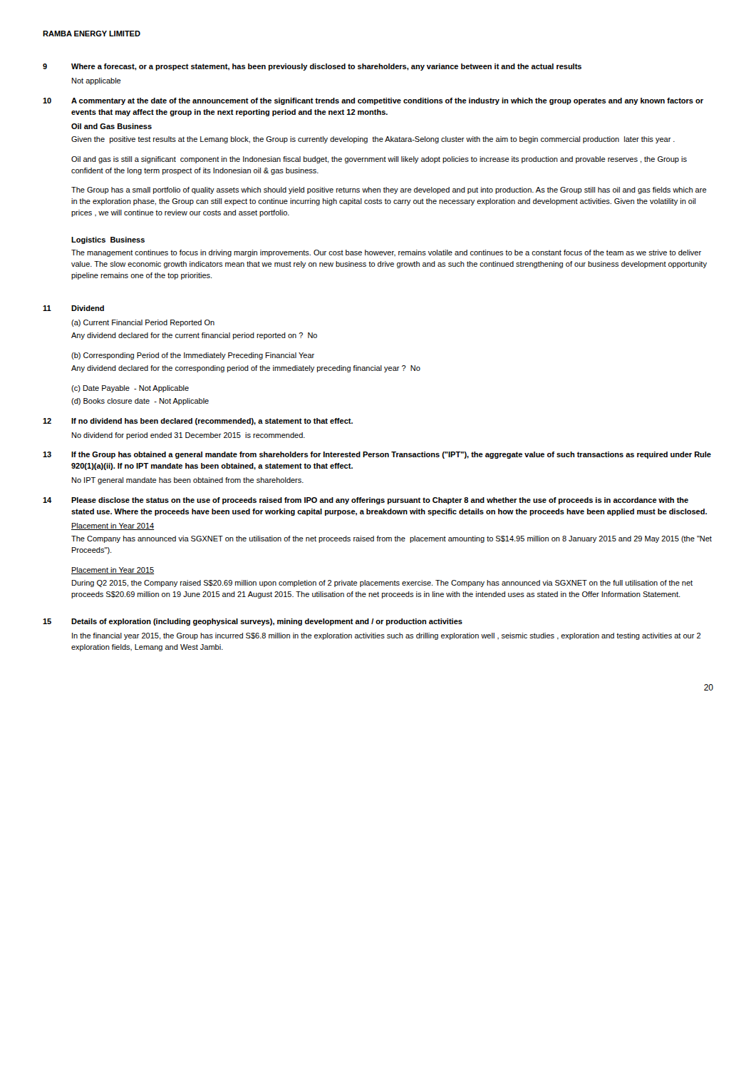RAMBA ENERGY LIMITED
9
Where a forecast, or a prospect statement, has been previously disclosed to shareholders, any variance between it and the actual results
Not applicable
10
A commentary at the date of the announcement of the significant trends and competitive conditions of the industry in which the group operates and any known factors or events that may affect the group in the next reporting period and the next 12 months.
Oil and Gas Business
Given the positive test results at the Lemang block, the Group is currently developing the Akatara-Selong cluster with the aim to begin commercial production later this year .
Oil and gas is still a significant component in the Indonesian fiscal budget, the government will likely adopt policies to increase its production and provable reserves , the Group is confident of the long term prospect of its Indonesian oil & gas business.
The Group has a small portfolio of quality assets which should yield positive returns when they are developed and put into production. As the Group still has oil and gas fields which are in the exploration phase, the Group can still expect to continue incurring high capital costs to carry out the necessary exploration and development activities. Given the volatility in oil prices , we will continue to review our costs and asset portfolio.
Logistics Business
The management continues to focus in driving margin improvements. Our cost base however, remains volatile and continues to be a constant focus of the team as we strive to deliver value. The slow economic growth indicators mean that we must rely on new business to drive growth and as such the continued strengthening of our business development opportunity pipeline remains one of the top priorities.
11
Dividend
(a) Current Financial Period Reported On
Any dividend declared for the current financial period reported on ? No
(b) Corresponding Period of the Immediately Preceding Financial Year
Any dividend declared for the corresponding period of the immediately preceding financial year ? No
(c) Date Payable - Not Applicable
(d) Books closure date - Not Applicable
12
If no dividend has been declared (recommended), a statement to that effect.
No dividend for period ended 31 December 2015 is recommended.
13
If the Group has obtained a general mandate from shareholders for Interested Person Transactions ("IPT"), the aggregate value of such transactions as required under Rule 920(1)(a)(ii). If no IPT mandate has been obtained, a statement to that effect.
No IPT general mandate has been obtained from the shareholders.
14
Please disclose the status on the use of proceeds raised from IPO and any offerings pursuant to Chapter 8 and whether the use of proceeds is in accordance with the stated use. Where the proceeds have been used for working capital purpose, a breakdown with specific details on how the proceeds have been applied must be disclosed.
Placement in Year 2014
The Company has announced via SGXNET on the utilisation of the net proceeds raised from the placement amounting to S$14.95 million on 8 January 2015 and 29 May 2015 (the "Net Proceeds").
Placement in Year 2015
During Q2 2015, the Company raised S$20.69 million upon completion of 2 private placements exercise. The Company has announced via SGXNET on the full utilisation of the net proceeds S$20.69 million on 19 June 2015 and 21 August 2015. The utilisation of the net proceeds is in line with the intended uses as stated in the Offer Information Statement.
15
Details of exploration (including geophysical surveys), mining development and / or production activities
In the financial year 2015, the Group has incurred S$6.8 million in the exploration activities such as drilling exploration well , seismic studies , exploration and testing activities at our 2 exploration fields, Lemang and West Jambi.
20